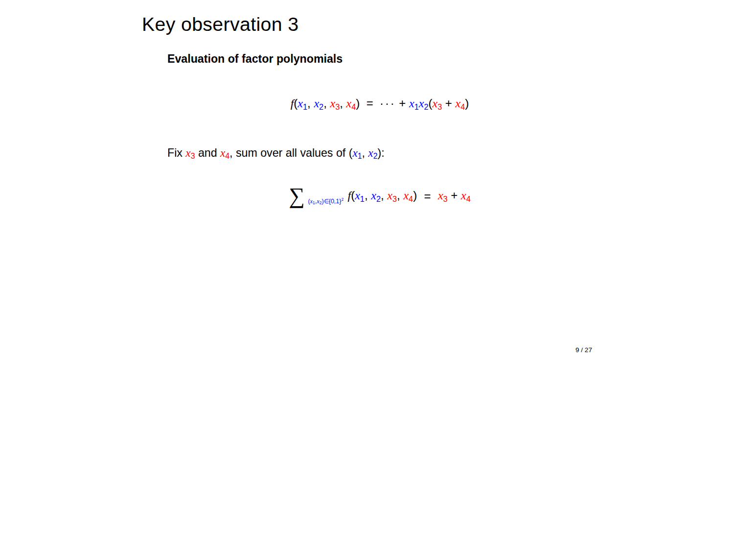Key observation 3
Evaluation of factor polynomials
f(x 1, x 2, x 3, x 4) = ··· + x 1 x 2(x 3 + x 4)
Fix x 3 and x 4, sum over all values of (x 1, x 2):
∑ (x 1,x 2)∈{0,1}2 f(x 1, x 2, x 3, x 4) = x 3 + x 4
9 / 27